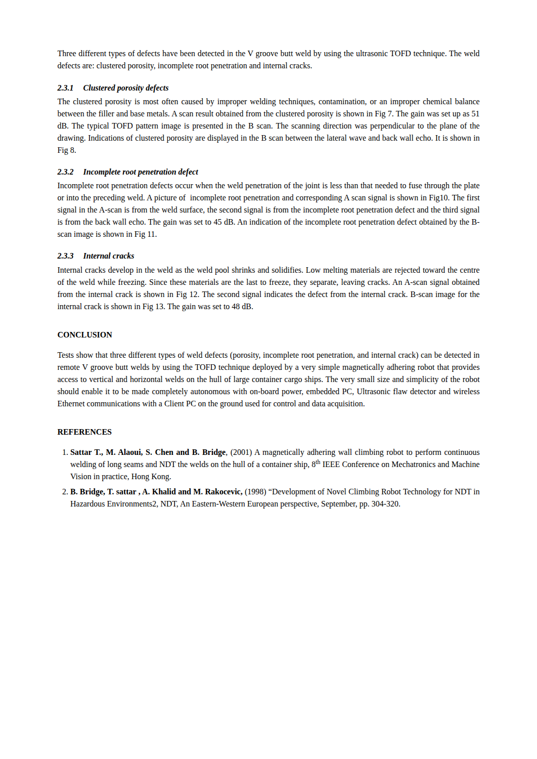Three different types of defects have been detected in the V groove butt weld by using the ultrasonic TOFD technique. The weld defects are: clustered porosity, incomplete root penetration and internal cracks.
2.3.1 Clustered porosity defects
The clustered porosity is most often caused by improper welding techniques, contamination, or an improper chemical balance between the filler and base metals. A scan result obtained from the clustered porosity is shown in Fig 7. The gain was set up as 51 dB. The typical TOFD pattern image is presented in the B scan. The scanning direction was perpendicular to the plane of the drawing. Indications of clustered porosity are displayed in the B scan between the lateral wave and back wall echo. It is shown in Fig 8.
2.3.2 Incomplete root penetration defect
Incomplete root penetration defects occur when the weld penetration of the joint is less than that needed to fuse through the plate or into the preceding weld. A picture of incomplete root penetration and corresponding A scan signal is shown in Fig10. The first signal in the A-scan is from the weld surface, the second signal is from the incomplete root penetration defect and the third signal is from the back wall echo. The gain was set to 45 dB. An indication of the incomplete root penetration defect obtained by the B-scan image is shown in Fig 11.
2.3.3 Internal cracks
Internal cracks develop in the weld as the weld pool shrinks and solidifies. Low melting materials are rejected toward the centre of the weld while freezing. Since these materials are the last to freeze, they separate, leaving cracks. An A-scan signal obtained from the internal crack is shown in Fig 12. The second signal indicates the defect from the internal crack. B-scan image for the internal crack is shown in Fig 13. The gain was set to 48 dB.
Conclusion
Tests show that three different types of weld defects (porosity, incomplete root penetration, and internal crack) can be detected in remote V groove butt welds by using the TOFD technique deployed by a very simple magnetically adhering robot that provides access to vertical and horizontal welds on the hull of large container cargo ships. The very small size and simplicity of the robot should enable it to be made completely autonomous with on-board power, embedded PC, Ultrasonic flaw detector and wireless Ethernet communications with a Client PC on the ground used for control and data acquisition.
References
Sattar T., M. Alaoui, S. Chen and B. Bridge, (2001) A magnetically adhering wall climbing robot to perform continuous welding of long seams and NDT the welds on the hull of a container ship, 8th IEEE Conference on Mechatronics and Machine Vision in practice, Hong Kong.
B. Bridge, T. sattar , A. Khalid and M. Rakocevic, (1998) “Development of Novel Climbing Robot Technology for NDT in Hazardous Environments2, NDT, An Eastern-Western European perspective, September, pp. 304-320.